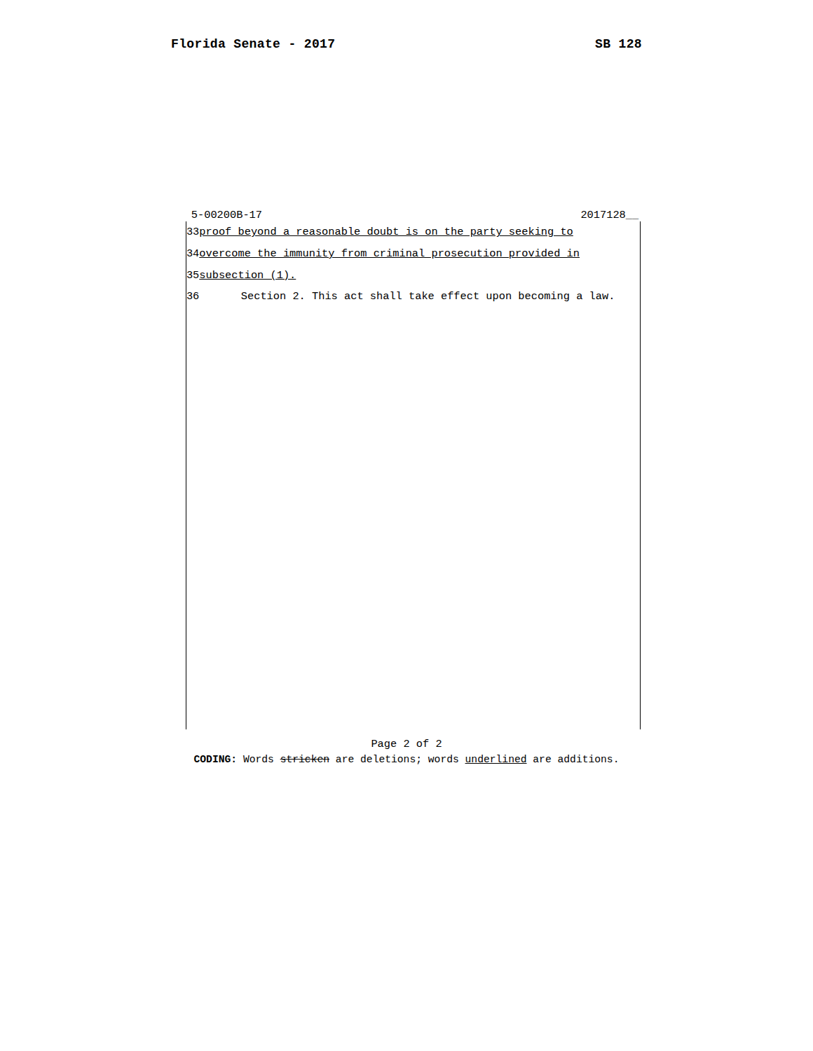Florida Senate - 2017
SB 128
5-00200B-17
2017128__
| 33 | proof beyond a reasonable doubt is on the party seeking to |
| 34 | overcome the immunity from criminal prosecution provided in |
| 35 | subsection (1). |
| 36 | Section 2. This act shall take effect upon becoming a law. |
Page 2 of 2
CODING: Words stricken are deletions; words underlined are additions.